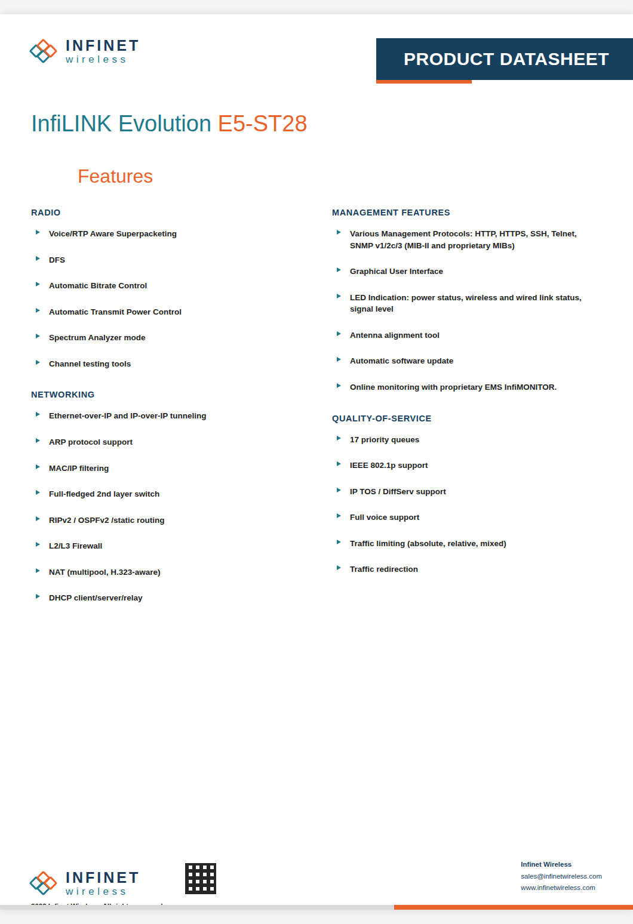INFINET
wireless
PRODUCT DATASHEET
InfiLINK Evolution E5-ST28
Features
RADIO
Voice/RTP Aware Superpacketing
DFS
Automatic Bitrate Control
Automatic Transmit Power Control
Spectrum Analyzer mode
Channel testing tools
NETWORKING
Ethernet-over-IP and IP-over-IP tunneling
ARP protocol support
MAC/IP filtering
Full-fledged 2nd layer switch
RIPv2 / OSPFv2 /static routing
L2/L3 Firewall
NAT (multipool, H.323-aware)
DHCP client/server/relay
MANAGEMENT FEATURES
Various Management Protocols: HTTP, HTTPS, SSH, Telnet,
SNMP v1/2c/3 (MIB-II and proprietary MIBs)
Graphical User Interface
LED Indication: power status, wireless and wired link status,
signal level
Antenna alignment tool
Automatic software update
Online monitoring with proprietary EMS InfiMONITOR.
QUALITY-OF-SERVICE
17 priority queues
IEEE 802.1p support
IP TOS / DiffServ support
Full voice support
Traffic limiting (absolute, relative, mixed)
Traffic redirection
INFINET
wireless
2022 Infinet Wireless. All rights reserved.
Infinet Wireless
sales@infinetwireless.com
www.infinetwireless.com